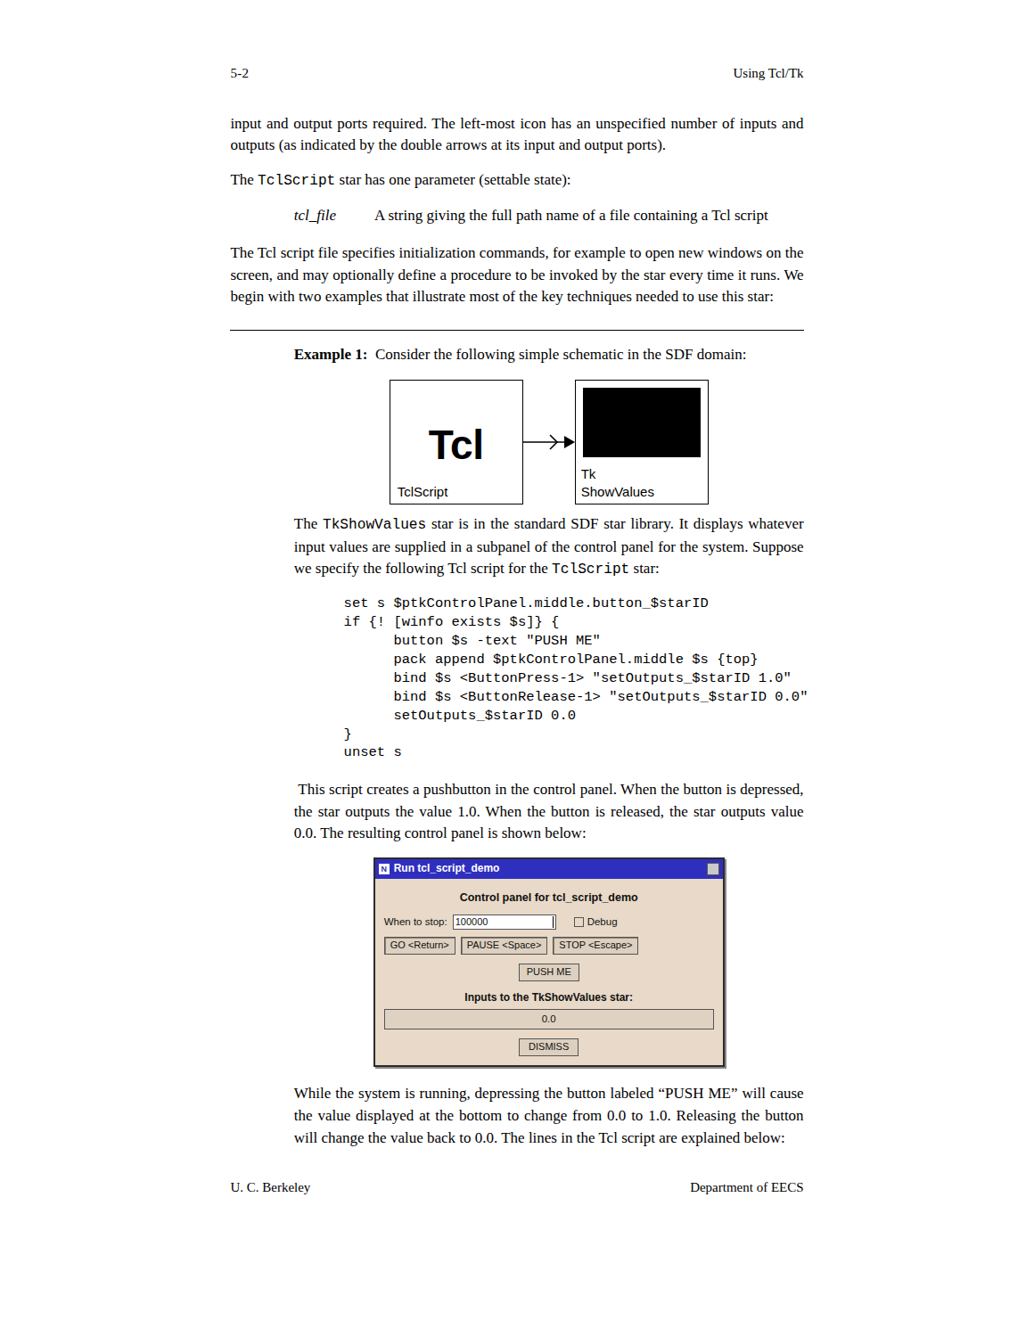5-2
Using Tcl/Tk
input and output ports required. The left-most icon has an unspecified number of inputs and outputs (as indicated by the double arrows at its input and output ports).
The TclScript star has one parameter (settable state):
tcl_file
A string giving the full path name of a file containing a Tcl script
The Tcl script file specifies initialization commands, for example to open new windows on the screen, and may optionally define a procedure to be invoked by the star every time it runs. We begin with two examples that illustrate most of the key techniques needed to use this star:
Example 1: Consider the following simple schematic in the SDF domain:
Tcl
TclScript
Tk
ShowValues
The TkShowValues star is in the standard SDF star library. It displays whatever input values are supplied in a subpanel of the control panel for the system. Suppose we specify the following Tcl script for the TclScript star:
set s $ptkControlPanel.middle.button_$starID
if {! [winfo exists $s]} {
      button $s -text "PUSH ME"
      pack append $ptkControlPanel.middle $s {top}
      bind $s <ButtonPress-1> "setOutputs_$starID 1.0"
      bind $s <ButtonRelease-1> "setOutputs_$starID 0.0"
      setOutputs_$starID 0.0
}
unset s
This script creates a pushbutton in the control panel. When the button is depressed, the star outputs the value 1.0. When the button is released, the star outputs value 0.0. The resulting control panel is shown below:
NRun tcl_script_demo
Control panel for tcl_script_demo
When to stop: 100000 Debug
GO <Return> PAUSE <Space> STOP <Escape>
PUSH ME
Inputs to the TkShowValues star:
0.0
DISMISS
While the system is running, depressing the button labeled “PUSH ME” will cause the value displayed at the bottom to change from 0.0 to 1.0. Releasing the button will change the value back to 0.0. The lines in the Tcl script are explained below:
U. C. Berkeley
Department of EECS